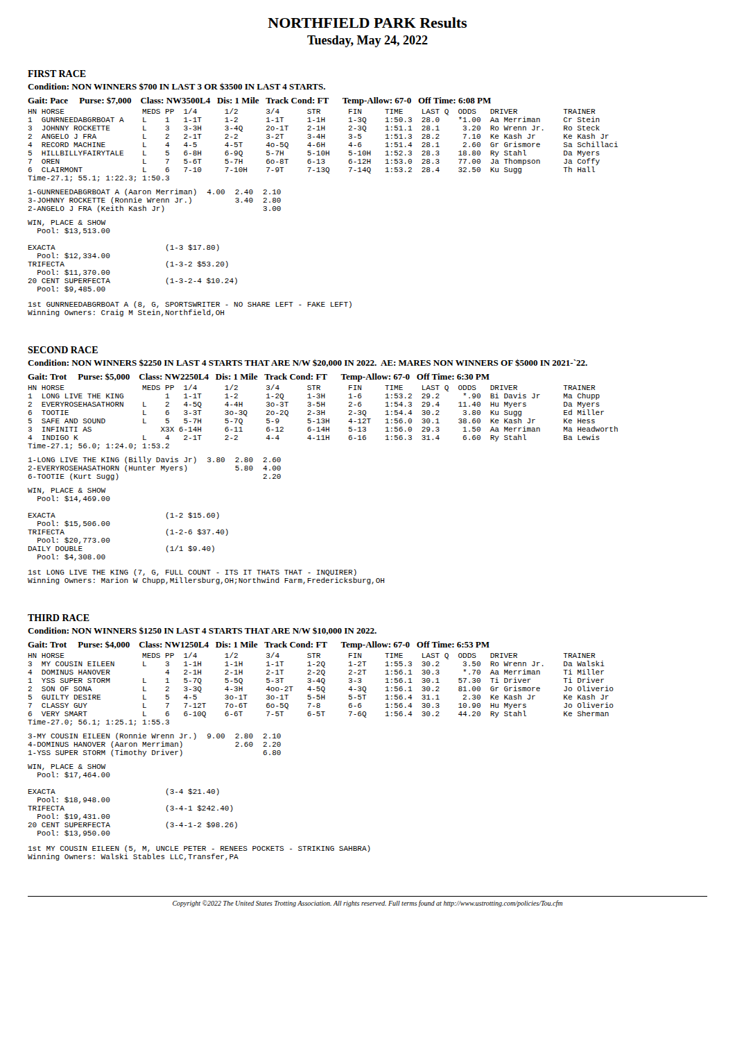NORTHFIELD PARK Results
Tuesday, May 24, 2022
FIRST RACE
Condition: NON WINNERS $700 IN LAST 3 OR $3500 IN LAST 4 STARTS.
Gait: Pace Purse: $7,000 Class: NW3500L4 Dis: 1 Mile Track Cond: FT Temp-Allow: 67-0 Off Time: 6:08 PM
HN HORSE                 MEDS PP  1/4      1/2      3/4      STR      FIN     TIME    LAST Q  ODDS   DRIVER          TRAINER
1  GUNRNEEDABGRBOAT A    L    1   1-1T     1-2      1-1T     1-1H     1-3Q    1:50.3  28.0    *1.00  Aa Merriman     Cr Stein
3  JOHNNY ROCKETTE       L    3   3-3H     3-4Q     2o-1T    2-1H     2-3Q    1:51.1  28.1     3.20  Ro Wrenn Jr.    Ro Steck
2  ANGELO J FRA          L    2   2-1T     2-2      3-2T     3-4H     3-5     1:51.3  28.2     7.10  Ke Kash Jr      Ke Kash Jr
4  RECORD MACHINE        L    4   4-5      4-5T     4o-5Q    4-6H     4-6     1:51.4  28.1     2.60  Gr Grismore     Sa Schillaci
5  HILLBILLYFAIRYTALE    L    5   6-8H     6-9Q     5-7H     5-10H    5-10H   1:52.3  28.3    18.80  Ry Stahl        Da Myers
7  OREN                  L    7   5-6T     5-7H     6o-8T    6-13     6-12H   1:53.0  28.3    77.00  Ja Thompson     Ja Coffy
6  CLAIRMONT             L    6   7-10     7-10H    7-9T     7-13Q    7-14Q   1:53.2  28.4    32.50  Ku Sugg         Th Hall
Time-27.1; 55.1; 1:22.3; 1:50.3
| 1-GUNRNEEDABGRBOAT A (Aaron Merriman) | 4.00 | 2.40 | 2.10 |
| 3-JOHNNY ROCKETTE (Ronnie Wrenn Jr.) | | 3.40 | 2.80 |
| 2-ANGELO J FRA (Keith Kash Jr) | | | 3.00 |
WIN, PLACE & SHOW
  Pool: $13,513.00

EXACTA                        (1-3 $17.80)
  Pool: $12,334.00
TRIFECTA                      (1-3-2 $53.20)
  Pool: $11,370.00
20 CENT SUPERFECTA            (1-3-2-4 $10.24)
  Pool: $9,485.00
1st GUNRNEEDABGRBOAT A (8, G, SPORTSWRITER - NO SHARE LEFT - FAKE LEFT)
Winning Owners: Craig M Stein,Northfield,OH
SECOND RACE
Condition: NON WINNERS $2250 IN LAST 4 STARTS THAT ARE N/W $20,000 IN 2022. AE: MARES NON WINNERS OF $5000 IN 2021-`22.
Gait: Trot Purse: $5,000 Class: NW2250L4 Dis: 1 Mile Track Cond: FT Temp-Allow: 67-0 Off Time: 6:30 PM
HN HORSE                 MEDS PP  1/4      1/2      3/4      STR      FIN     TIME    LAST Q  ODDS   DRIVER          TRAINER
1  LONG LIVE THE KING         1   1-1T     1-2      1-2Q     1-3H     1-6     1:53.2  29.2     *.90  Bi Davis Jr     Ma Chupp
2  EVERYROSEHASATHORN    L    2   4-5Q     4-4H     3o-3T    3-5H     2-6     1:54.3  29.4    11.40  Hu Myers        Da Myers
6  TOOTIE                L    6   3-3T     3o-3Q    2o-2Q    2-3H     2-3Q    1:54.4  30.2     3.80  Ku Sugg         Ed Miller
5  SAFE AND SOUND        L    5   5-7H     5-7Q     5-9      5-13H    4-12T   1:56.0  30.1    38.60  Ke Kash Jr      Ke Hess
3  INFINITI AS               X3X 6-14H     6-11     6-12     6-14H    5-13    1:56.0  29.3     1.50  Aa Merriman     Ma Headworth
4  INDIGO K              L    4   2-1T     2-2      4-4      4-11H    6-16    1:56.3  31.4     6.60  Ry Stahl        Ba Lewis
Time-27.1; 56.0; 1:24.0; 1:53.2
| 1-LONG LIVE THE KING (Billy Davis Jr) | 3.80 | 2.80 | 2.60 |
| 2-EVERYROSEHASATHORN (Hunter Myers) | | 5.80 | 4.00 |
| 6-TOOTIE (Kurt Sugg) | | | 2.20 |
WIN, PLACE & SHOW
  Pool: $14,469.00

EXACTA                        (1-2 $15.60)
  Pool: $15,506.00
TRIFECTA                      (1-2-6 $37.40)
  Pool: $20,773.00
DAILY DOUBLE                  (1/1 $9.40)
  Pool: $4,308.00
1st LONG LIVE THE KING (7, G, FULL COUNT - ITS IT THATS THAT - INQUIRER)
Winning Owners: Marion W Chupp,Millersburg,OH;Northwind Farm,Fredericksburg,OH
THIRD RACE
Condition: NON WINNERS $1250 IN LAST 4 STARTS THAT ARE N/W $10,000 IN 2022.
Gait: Trot Purse: $4,000 Class: NW1250L4 Dis: 1 Mile Track Cond: FT Temp-Allow: 67-0 Off Time: 6:53 PM
HN HORSE                 MEDS PP  1/4      1/2      3/4      STR      FIN     TIME    LAST Q  ODDS   DRIVER          TRAINER
3  MY COUSIN EILEEN      L    3   1-1H     1-1H     1-1T     1-2Q     1-2T    1:55.3  30.2     3.50  Ro Wrenn Jr.    Da Walski
4  DOMINUS HANOVER            4   2-1H     2-1H     2-1T     2-2Q     2-2T    1:56.1  30.3     *.70  Aa Merriman     Ti Miller
1  YSS SUPER STORM       L    1   5-7Q     5-5Q     5-3T     3-4Q     3-3     1:56.1  30.1    57.30  Ti Driver       Ti Driver
2  SON OF SONA           L    2   3-3Q     4-3H     4oo-2T   4-5Q     4-3Q    1:56.1  30.2    81.00  Gr Grismore     Jo Oliverio
5  GUILTY DESIRE         L    5   4-5      3o-1T    3o-1T    5-5H     5-5T    1:56.4  31.1     2.30  Ke Kash Jr      Ke Kash Jr
7  CLASSY GUY            L    7   7-12T    7o-6T    6o-5Q    7-8      6-6     1:56.4  30.3    10.90  Hu Myers        Jo Oliverio
6  VERY SMART            L    6   6-10Q    6-6T     7-5T     6-5T     7-6Q    1:56.4  30.2    44.20  Ry Stahl        Ke Sherman
Time-27.0; 56.1; 1:25.1; 1:55.3
| 3-MY COUSIN EILEEN (Ronnie Wrenn Jr.) | 9.00 | 2.80 | 2.10 |
| 4-DOMINUS HANOVER (Aaron Merriman) | | 2.60 | 2.20 |
| 1-YSS SUPER STORM (Timothy Driver) | | | 6.80 |
WIN, PLACE & SHOW
  Pool: $17,464.00

EXACTA                        (3-4 $21.40)
  Pool: $18,948.00
TRIFECTA                      (3-4-1 $242.40)
  Pool: $19,431.00
20 CENT SUPERFECTA            (3-4-1-2 $98.26)
  Pool: $13,950.00
1st MY COUSIN EILEEN (5, M, UNCLE PETER - RENEES POCKETS - STRIKING SAHBRA)
Winning Owners: Walski Stables LLC,Transfer,PA
Copyright ©2022 The United States Trotting Association. All rights reserved. Full terms found at http://www.ustrotting.com/policies/Tou.cfm